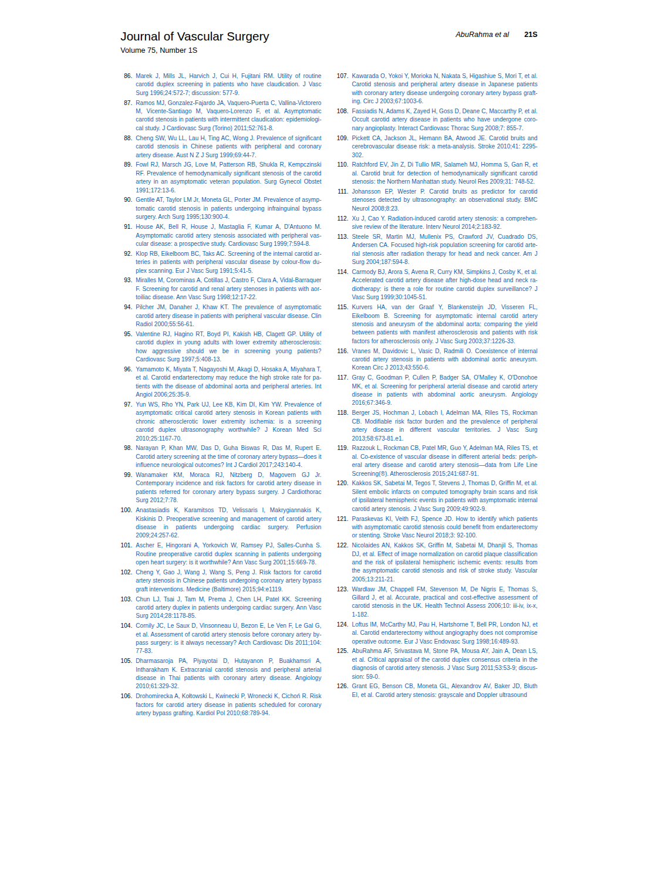Journal of Vascular Surgery Volume 75, Number 1S
AbuRahma et al 21S
86. Marek J, Mills JL, Harvich J, Cui H, Fujitani RM. Utility of routine carotid duplex screening in patients who have claudication. J Vasc Surg 1996;24:572-7; discussion: 577-9.
87. Ramos MJ, Gonzalez-Fajardo JA, Vaquero-Puerta C, Vallina-Victorero M, Vicente-Santiago M, Vaquero-Lorenzo F, et al. Asymptomatic carotid stenosis in patients with intermittent claudication: epidemiological study. J Cardiovasc Surg (Torino) 2011;52:761-8.
88. Cheng SW, Wu LL, Lau H, Ting AC, Wong J. Prevalence of significant carotid stenosis in Chinese patients with peripheral and coronary artery disease. Aust N Z J Surg 1999;69:44-7.
89. Fowl RJ, Marsch JG, Love M, Patterson RB, Shukla R, Kempczinski RF. Prevalence of hemodynamically significant stenosis of the carotid artery in an asymptomatic veteran population. Surg Gynecol Obstet 1991;172:13-6.
90. Gentile AT, Taylor LM Jr, Moneta GL, Porter JM. Prevalence of asymptomatic carotid stenosis in patients undergoing infrainguinal bypass surgery. Arch Surg 1995;130:900-4.
91. House AK, Bell R, House J, Mastaglia F, Kumar A, D'Antuono M. Asymptomatic carotid artery stenosis associated with peripheral vascular disease: a prospective study. Cardiovasc Surg 1999;7:594-8.
92. Klop RB, Eikelboom BC, Taks AC. Screening of the internal carotid arteries in patients with peripheral vascular disease by colour-flow duplex scanning. Eur J Vasc Surg 1991;5:41-5.
93. Miralles M, Corominas A, Cotillas J, Castro F, Clara A, Vidal-Barraquer F. Screening for carotid and renal artery stenoses in patients with aortoiliac disease. Ann Vasc Surg 1998;12:17-22.
94. Pilcher JM, Danaher J, Khaw KT. The prevalence of asymptomatic carotid artery disease in patients with peripheral vascular disease. Clin Radiol 2000;55:56-61.
95. Valentine RJ, Hagino RT, Boyd PI, Kakish HB, Clagett GP. Utility of carotid duplex in young adults with lower extremity atherosclerosis: how aggressive should we be in screening young patients? Cardiovasc Surg 1997;5:408-13.
96. Yamamoto K, Miyata T, Nagayoshi M, Akagi D, Hosaka A, Miyahara T, et al. Carotid endarterectomy may reduce the high stroke rate for patients with the disease of abdominal aorta and peripheral arteries. Int Angiol 2006;25:35-9.
97. Yun WS, Rho YN, Park UJ, Lee KB, Kim DI, Kim YW. Prevalence of asymptomatic critical carotid artery stenosis in Korean patients with chronic atherosclerotic lower extremity ischemia: is a screening carotid duplex ultrasonography worthwhile? J Korean Med Sci 2010;25:1167-70.
98. Narayan P, Khan MW, Das D, Guha Biswas R, Das M, Rupert E. Carotid artery screening at the time of coronary artery bypass—does it influence neurological outcomes? Int J Cardiol 2017;243:140-4.
99. Wanamaker KM, Moraca RJ, Nitzberg D, Magovern GJ Jr. Contemporary incidence and risk factors for carotid artery disease in patients referred for coronary artery bypass surgery. J Cardiothorac Surg 2012;7:78.
100. Anastasiadis K, Karamitsos TD, Velissaris I, Makrygiannakis K, Kiskinis D. Preoperative screening and management of carotid artery disease in patients undergoing cardiac surgery. Perfusion 2009;24:257-62.
101. Ascher E, Hingorani A, Yorkovich W, Ramsey PJ, Salles-Cunha S. Routine preoperative carotid duplex scanning in patients undergoing open heart surgery: is it worthwhile? Ann Vasc Surg 2001;15:669-78.
102. Cheng Y, Gao J, Wang J, Wang S, Peng J. Risk factors for carotid artery stenosis in Chinese patients undergoing coronary artery bypass graft interventions. Medicine (Baltimore) 2015;94:e1119.
103. Chun LJ, Tsai J, Tam M, Prema J, Chen LH, Patel KK. Screening carotid artery duplex in patients undergoing cardiac surgery. Ann Vasc Surg 2014;28:1178-85.
104. Cornily JC, Le Saux D, Vinsonneau U, Bezon E, Le Ven F, Le Gal G, et al. Assessment of carotid artery stenosis before coronary artery bypass surgery: is it always necessary? Arch Cardiovasc Dis 2011;104: 77-83.
105. Dharmasaroja PA, Piyayotai D, Hutayanon P, Buakhamsri A, Intharakham K. Extracranial carotid stenosis and peripheral arterial disease in Thai patients with coronary artery disease. Angiology 2010;61:329-32.
106. Drohomirecka A, Kołtowski L, Kwinecki P, Wronecki K, Cichoń R. Risk factors for carotid artery disease in patients scheduled for coronary artery bypass grafting. Kardiol Pol 2010;68:789-94.
107. Kawarada O, Yokoi Y, Morioka N, Nakata S, Higashiue S, Mori T, et al. Carotid stenosis and peripheral artery disease in Japanese patients with coronary artery disease undergoing coronary artery bypass grafting. Circ J 2003;67:1003-6.
108. Fassiadis N, Adams K, Zayed H, Goss D, Deane C, Maccarthy P, et al. Occult carotid artery disease in patients who have undergone coronary angioplasty. Interact Cardiovasc Thorac Surg 2008;7: 855-7.
109. Pickett CA, Jackson JL, Hemann BA, Atwood JE. Carotid bruits and cerebrovascular disease risk: a meta-analysis. Stroke 2010;41: 2295-302.
110. Ratchford EV, Jin Z, Di Tullio MR, Salameh MJ, Homma S, Gan R, et al. Carotid bruit for detection of hemodynamically significant carotid stenosis: the Northern Manhattan study. Neurol Res 2009;31: 748-52.
111. Johansson EP, Wester P. Carotid bruits as predictor for carotid stenoses detected by ultrasonography: an observational study. BMC Neurol 2008;8:23.
112. Xu J, Cao Y. Radiation-induced carotid artery stenosis: a comprehensive review of the literature. Interv Neurol 2014;2:183-92.
113. Steele SR, Martin MJ, Mullenix PS, Crawford JV, Cuadrado DS, Andersen CA. Focused high-risk population screening for carotid arterial stenosis after radiation therapy for head and neck cancer. Am J Surg 2004;187:594-8.
114. Carmody BJ, Arora S, Avena R, Curry KM, Simpkins J, Cosby K, et al. Accelerated carotid artery disease after high-dose head and neck radiotherapy: is there a role for routine carotid duplex surveillance? J Vasc Surg 1999;30:1045-51.
115. Kurvers HA, van der Graaf Y, Blankensteijn JD, Visseren FL, Eikelboom B. Screening for asymptomatic internal carotid artery stenosis and aneurysm of the abdominal aorta: comparing the yield between patients with manifest atherosclerosis and patients with risk factors for atherosclerosis only. J Vasc Surg 2003;37:1226-33.
116. Vranes M, Davidovic L, Vasic D, Radmili O. Coexistence of internal carotid artery stenosis in patients with abdominal aortic aneurysm. Korean Circ J 2013;43:550-6.
117. Gray C, Goodman P, Cullen P, Badger SA, O'Malley K, O'Donohoe MK, et al. Screening for peripheral arterial disease and carotid artery disease in patients with abdominal aortic aneurysm. Angiology 2016;67:346-9.
118. Berger JS, Hochman J, Lobach I, Adelman MA, Riles TS, Rockman CB. Modifiable risk factor burden and the prevalence of peripheral artery disease in different vascular territories. J Vasc Surg 2013;58:673-81.e1.
119. Razzouk L, Rockman CB, Patel MR, Guo Y, Adelman MA, Riles TS, et al. Co-existence of vascular disease in different arterial beds: peripheral artery disease and carotid artery stenosis—data from Life Line Screening(®). Atherosclerosis 2015;241:687-91.
120. Kakkos SK, Sabetai M, Tegos T, Stevens J, Thomas D, Griffin M, et al. Silent embolic infarcts on computed tomography brain scans and risk of ipsilateral hemispheric events in patients with asymptomatic internal carotid artery stenosis. J Vasc Surg 2009;49:902-9.
121. Paraskevas KI, Veith FJ, Spence JD. How to identify which patients with asymptomatic carotid stenosis could benefit from endarterectomy or stenting. Stroke Vasc Neurol 2018;3: 92-100.
122. Nicolaides AN, Kakkos SK, Griffin M, Sabetai M, Dhanjil S, Thomas DJ, et al. Effect of image normalization on carotid plaque classification and the risk of ipsilateral hemispheric ischemic events: results from the asymptomatic carotid stenosis and risk of stroke study. Vascular 2005;13:211-21.
123. Wardlaw JM, Chappell FM, Stevenson M, De Nigris E, Thomas S, Gillard J, et al. Accurate, practical and cost-effective assessment of carotid stenosis in the UK. Health Technol Assess 2006;10: iii-iv, ix-x, 1-182.
124. Loftus IM, McCarthy MJ, Pau H, Hartshorne T, Bell PR, London NJ, et al. Carotid endarterectomy without angiography does not compromise operative outcome. Eur J Vasc Endovasc Surg 1998;16:489-93.
125. AbuRahma AF, Srivastava M, Stone PA, Mousa AY, Jain A, Dean LS, et al. Critical appraisal of the carotid duplex consensus criteria in the diagnosis of carotid artery stenosis. J Vasc Surg 2011;53:53-9; discussion: 59-0.
126. Grant EG, Benson CB, Moneta GL, Alexandrov AV, Baker JD, Bluth EI, et al. Carotid artery stenosis: grayscale and Doppler ultrasound